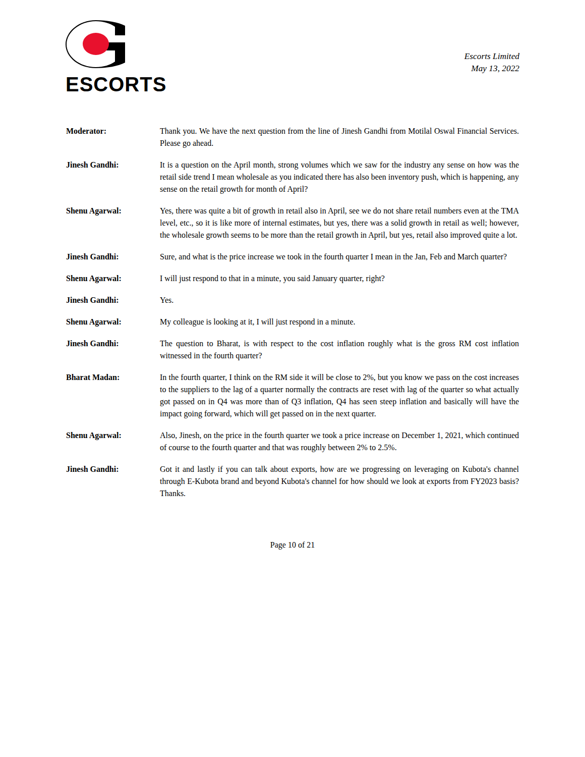ESCORTS
Escorts Limited
May 13, 2022
| Moderator: | Thank you. We have the next question from the line of Jinesh Gandhi from Motilal Oswal Financial Services. Please go ahead. |
| Jinesh Gandhi: | It is a question on the April month, strong volumes which we saw for the industry any sense on how was the retail side trend I mean wholesale as you indicated there has also been inventory push, which is happening, any sense on the retail growth for month of April? |
| Shenu Agarwal: | Yes, there was quite a bit of growth in retail also in April, see we do not share retail numbers even at the TMA level, etc., so it is like more of internal estimates, but yes, there was a solid growth in retail as well; however, the wholesale growth seems to be more than the retail growth in April, but yes, retail also improved quite a lot. |
| Jinesh Gandhi: | Sure, and what is the price increase we took in the fourth quarter I mean in the Jan, Feb and March quarter? |
| Shenu Agarwal: | I will just respond to that in a minute, you said January quarter, right? |
| Jinesh Gandhi: | Yes. |
| Shenu Agarwal: | My colleague is looking at it, I will just respond in a minute. |
| Jinesh Gandhi: | The question to Bharat, is with respect to the cost inflation roughly what is the gross RM cost inflation witnessed in the fourth quarter? |
| Bharat Madan: | In the fourth quarter, I think on the RM side it will be close to 2%, but you know we pass on the cost increases to the suppliers to the lag of a quarter normally the contracts are reset with lag of the quarter so what actually got passed on in Q4 was more than of Q3 inflation, Q4 has seen steep inflation and basically will have the impact going forward, which will get passed on in the next quarter. |
| Shenu Agarwal: | Also, Jinesh, on the price in the fourth quarter we took a price increase on December 1, 2021, which continued of course to the fourth quarter and that was roughly between 2% to 2.5%. |
| Jinesh Gandhi: | Got it and lastly if you can talk about exports, how are we progressing on leveraging on Kubota's channel through E-Kubota brand and beyond Kubota's channel for how should we look at exports from FY2023 basis? Thanks. |
Page 10 of 21